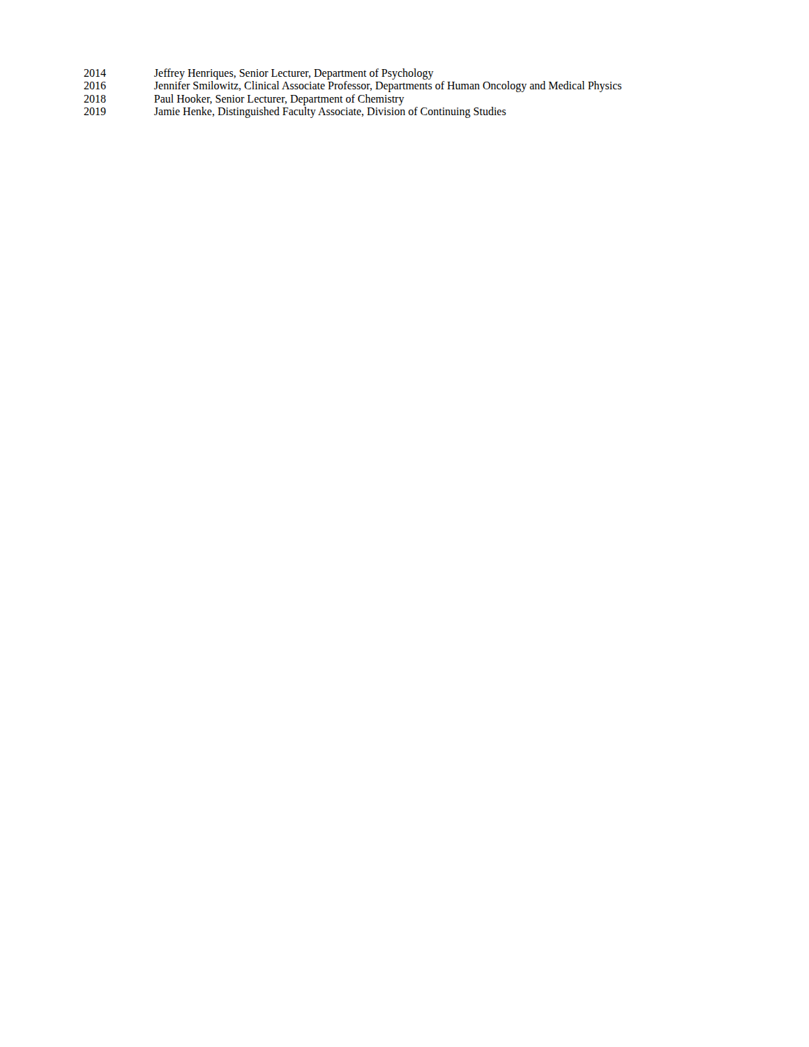| 2014 | Jeffrey Henriques, Senior Lecturer, Department of Psychology |
| 2016 | Jennifer Smilowitz, Clinical Associate Professor, Departments of Human Oncology and Medical Physics |
| 2018 | Paul Hooker, Senior Lecturer, Department of Chemistry |
| 2019 | Jamie Henke, Distinguished Faculty Associate, Division of Continuing Studies |